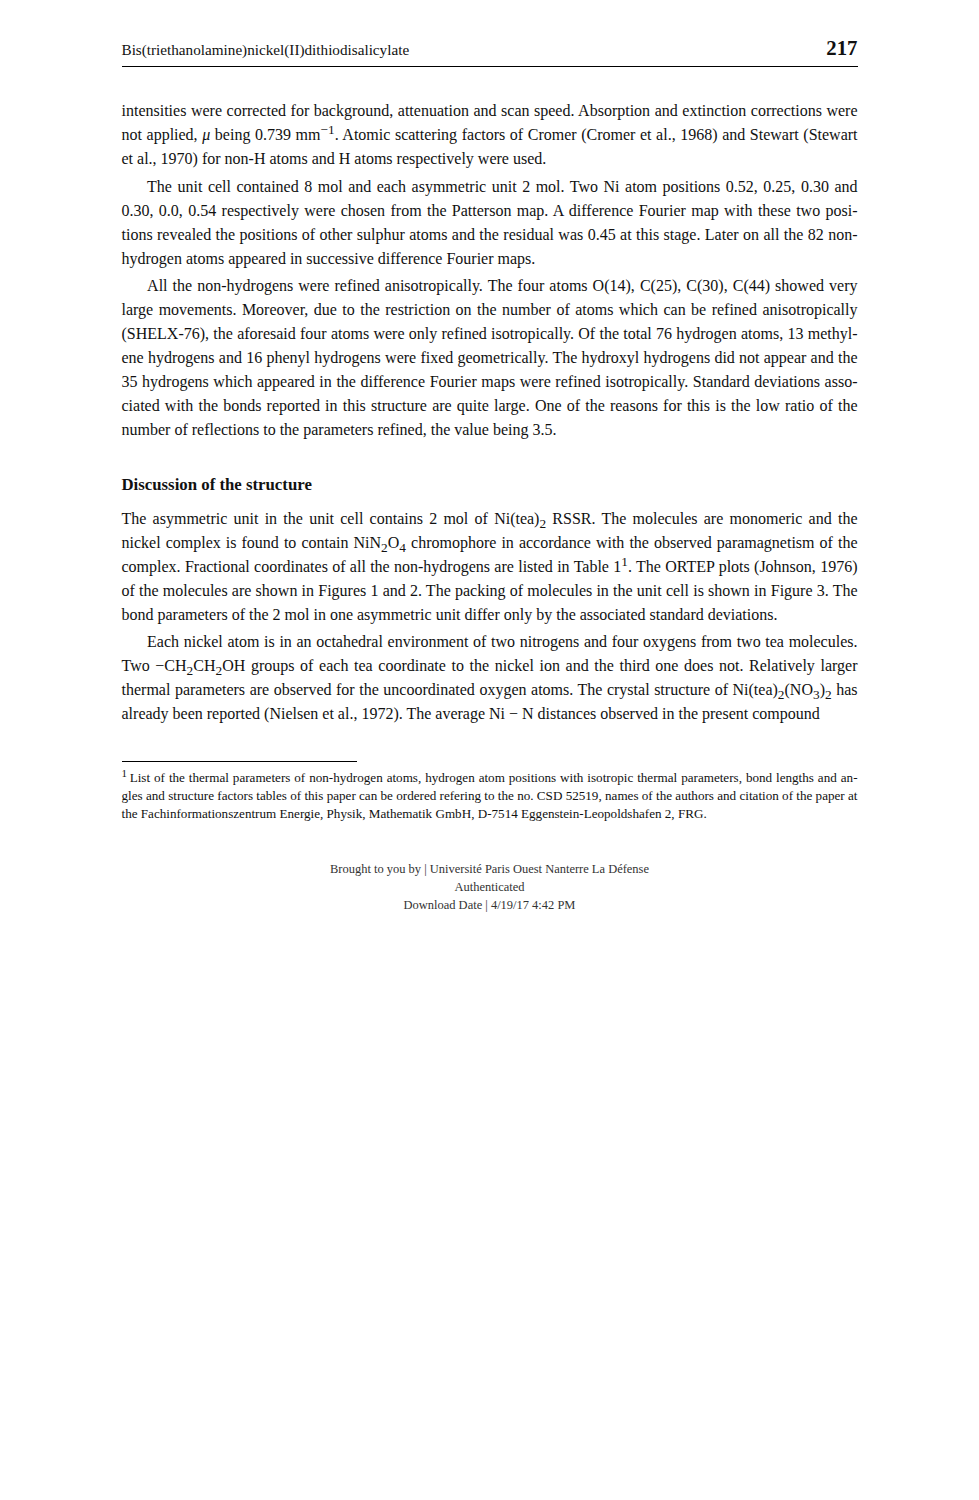Bis(triethanolamine)nickel(II)dithiodisalicylate 217
intensities were corrected for background, attenuation and scan speed. Absorption and extinction corrections were not applied, μ being 0.739 mm−1. Atomic scattering factors of Cromer (Cromer et al., 1968) and Stewart (Stewart et al., 1970) for non-H atoms and H atoms respectively were used.
The unit cell contained 8 mol and each asymmetric unit 2 mol. Two Ni atom positions 0.52, 0.25, 0.30 and 0.30, 0.0, 0.54 respectively were chosen from the Patterson map. A difference Fourier map with these two positions revealed the positions of other sulphur atoms and the residual was 0.45 at this stage. Later on all the 82 non-hydrogen atoms appeared in successive difference Fourier maps.
All the non-hydrogens were refined anisotropically. The four atoms O(14), C(25), C(30), C(44) showed very large movements. Moreover, due to the restriction on the number of atoms which can be refined anisotropically (SHELX-76), the aforesaid four atoms were only refined isotropically. Of the total 76 hydrogen atoms, 13 methylene hydrogens and 16 phenyl hydrogens were fixed geometrically. The hydroxyl hydrogens did not appear and the 35 hydrogens which appeared in the difference Fourier maps were refined isotropically. Standard deviations associated with the bonds reported in this structure are quite large. One of the reasons for this is the low ratio of the number of reflections to the parameters refined, the value being 3.5.
Discussion of the structure
The asymmetric unit in the unit cell contains 2 mol of Ni(tea)2 RSSR. The molecules are monomeric and the nickel complex is found to contain NiN2O4 chromophore in accordance with the observed paramagnetism of the complex. Fractional coordinates of all the non-hydrogens are listed in Table 11. The ORTEP plots (Johnson, 1976) of the molecules are shown in Figures 1 and 2. The packing of molecules in the unit cell is shown in Figure 3. The bond parameters of the 2 mol in one asymmetric unit differ only by the associated standard deviations.
Each nickel atom is in an octahedral environment of two nitrogens and four oxygens from two tea molecules. Two −CH2CH2OH groups of each tea coordinate to the nickel ion and the third one does not. Relatively larger thermal parameters are observed for the uncoordinated oxygen atoms. The crystal structure of Ni(tea)2(NO3)2 has already been reported (Nielsen et al., 1972). The average Ni − N distances observed in the present compound
1List of the thermal parameters of non-hydrogen atoms, hydrogen atom positions with isotropic thermal parameters, bond lengths and angles and structure factors tables of this paper can be ordered refering to the no. CSD 52519, names of the authors and citation of the paper at the Fachinformationszentrum Energie, Physik, Mathematik GmbH, D-7514 Eggenstein-Leopoldshafen 2, FRG.
Brought to you by | Université Paris Ouest Nanterre La Défense
Authenticated
Download Date | 4/19/17 4:42 PM